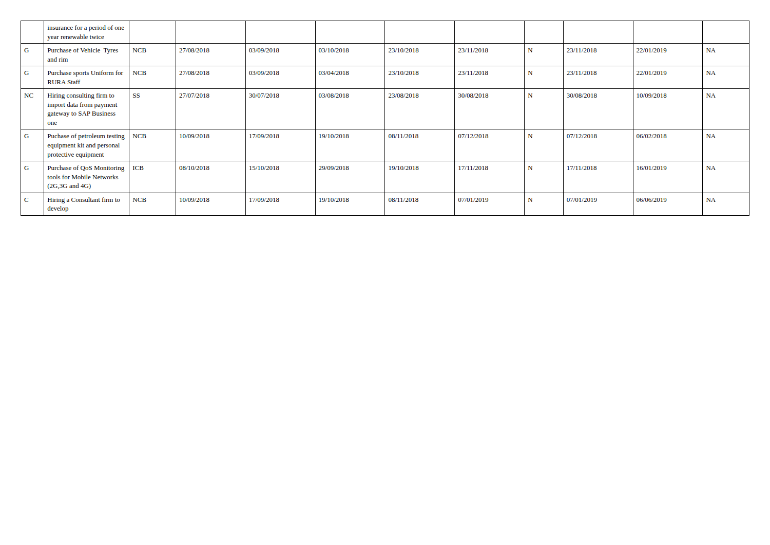| | insurance for a period of one year renewable twice | | | | | | | | | | |
| G | Purchase of Vehicle Tyres and rim | NCB | 27/08/2018 | 03/09/2018 | 03/10/2018 | 23/10/2018 | 23/11/2018 | N | 23/11/2018 | 22/01/2019 | NA |
| G | Purchase sports Uniform for RURA Staff | NCB | 27/08/2018 | 03/09/2018 | 03/04/2018 | 23/10/2018 | 23/11/2018 | N | 23/11/2018 | 22/01/2019 | NA |
| NC | Hiring consulting firm to import data from payment gateway to SAP Business one | SS | 27/07/2018 | 30/07/2018 | 03/08/2018 | 23/08/2018 | 30/08/2018 | N | 30/08/2018 | 10/09/2018 | NA |
| G | Puchase of petroleum testing equipment kit and personal protective equipment | NCB | 10/09/2018 | 17/09/2018 | 19/10/2018 | 08/11/2018 | 07/12/2018 | N | 07/12/2018 | 06/02/2018 | NA |
| G | Purchase of QoS Monitoring tools for Mobile Networks (2G,3G and 4G) | ICB | 08/10/2018 | 15/10/2018 | 29/09/2018 | 19/10/2018 | 17/11/2018 | N | 17/11/2018 | 16/01/2019 | NA |
| C | Hiring a Consultant firm to develop | NCB | 10/09/2018 | 17/09/2018 | 19/10/2018 | 08/11/2018 | 07/01/2019 | N | 07/01/2019 | 06/06/2019 | NA |